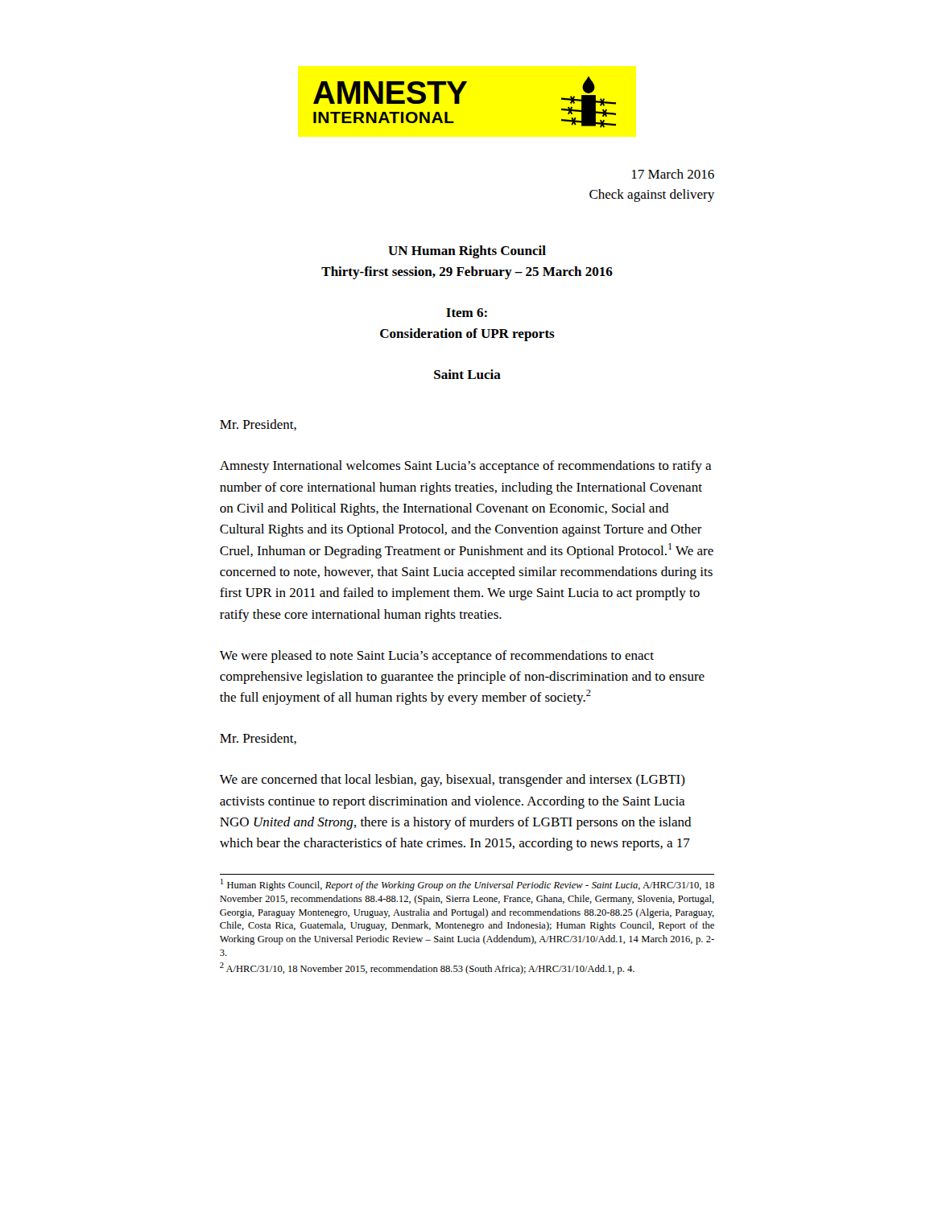AMNESTY INTERNATIONAL
17 March 2016
Check against delivery
UN Human Rights Council
Thirty-first session, 29 February – 25 March 2016 Item 6:
Consideration of UPR reports Saint Lucia
Mr. President,
Amnesty International welcomes Saint Lucia’s acceptance of recommendations to ratify a number of core international human rights treaties, including the International Covenant on Civil and Political Rights, the International Covenant on Economic, Social and Cultural Rights and its Optional Protocol, and the Convention against Torture and Other Cruel, Inhuman or Degrading Treatment or Punishment and its Optional Protocol.1 We are concerned to note, however, that Saint Lucia accepted similar recommendations during its first UPR in 2011 and failed to implement them. We urge Saint Lucia to act promptly to ratify these core international human rights treaties.
We were pleased to note Saint Lucia’s acceptance of recommendations to enact comprehensive legislation to guarantee the principle of non-discrimination and to ensure the full enjoyment of all human rights by every member of society.2
Mr. President,
We are concerned that local lesbian, gay, bisexual, transgender and intersex (LGBTI) activists continue to report discrimination and violence. According to the Saint Lucia NGO United and Strong, there is a history of murders of LGBTI persons on the island which bear the characteristics of hate crimes. In 2015, according to news reports, a 17
1 Human Rights Council, Report of the Working Group on the Universal Periodic Review - Saint Lucia, A/HRC/31/10, 18 November 2015, recommendations 88.4-88.12, (Spain, Sierra Leone, France, Ghana, Chile, Germany, Slovenia, Portugal, Georgia, Paraguay Montenegro, Uruguay, Australia and Portugal) and recommendations 88.20-88.25 (Algeria, Paraguay, Chile, Costa Rica, Guatemala, Uruguay, Denmark, Montenegro and Indonesia); Human Rights Council, Report of the Working Group on the Universal Periodic Review – Saint Lucia (Addendum), A/HRC/31/10/Add.1, 14 March 2016, p. 2-3.
2 A/HRC/31/10, 18 November 2015, recommendation 88.53 (South Africa); A/HRC/31/10/Add.1, p. 4.